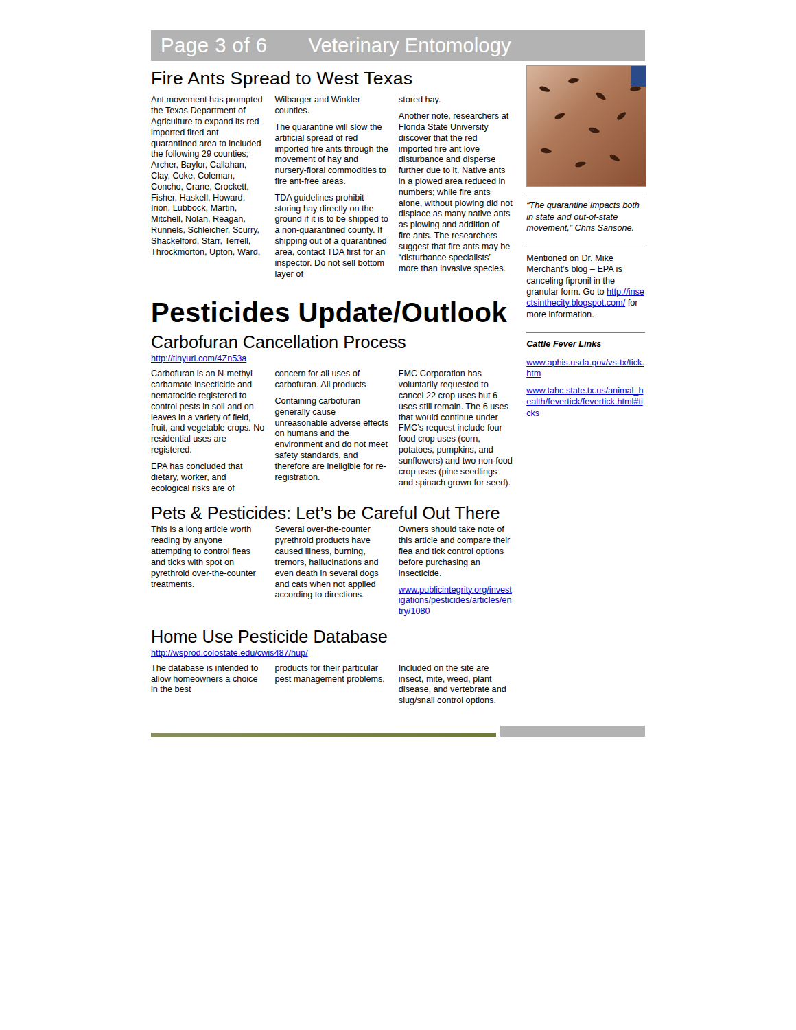Page 3 of 6 Veterinary Entomology
Fire Ants Spread to West Texas
Ant movement has prompted the Texas Department of Agriculture to expand its red imported fired ant quarantined area to included the following 29 counties; Archer, Baylor, Callahan, Clay, Coke, Coleman, Concho, Crane, Crockett, Fisher, Haskell, Howard, Irion, Lubbock, Martin, Mitchell, Nolan, Reagan, Runnels, Schleicher, Scurry, Shackelford, Starr, Terrell, Throckmorton, Upton, Ward,
Wilbarger and Winkler counties.
The quarantine will slow the artificial spread of red imported fire ants through the movement of hay and nursery-floral commodities to fire ant-free areas.
TDA guidelines prohibit storing hay directly on the ground if it is to be shipped to a non-quarantined county. If shipping out of a quarantined area, contact TDA first for an inspector. Do not sell bottom layer of
stored hay.
Another note, researchers at Florida State University discover that the red imported fire ant love disturbance and disperse further due to it. Native ants in a plowed area reduced in numbers; while fire ants alone, without plowing did not displace as many native ants as plowing and addition of fire ants. The researchers suggest that fire ants may be “disturbance specialists” more than invasive species.
Pesticides Update/Outlook
Carbofuran Cancellation Process
http://tinyurl.com/4Zn53a
Carbofuran is an N-methyl carbamate insecticide and nematocide registered to control pests in soil and on leaves in a variety of field, fruit, and vegetable crops. No residential uses are registered.
EPA has concluded that dietary, worker, and ecological risks are of
concern for all uses of carbofuran. All products
Containing carbofuran generally cause unreasonable adverse effects on humans and the environment and do not meet safety standards, and therefore are ineligible for re-registration.
FMC Corporation has voluntarily requested to cancel 22 crop uses but 6 uses still remain. The 6 uses that would continue under FMC’s request include four food crop uses (corn, potatoes, pumpkins, and sunflowers) and two non-food crop uses (pine seedlings and spinach grown for seed).
Pets & Pesticides: Let’s be Careful Out There
This is a long article worth reading by anyone attempting to control fleas and ticks with spot on pyrethroid over-the-counter treatments.
Several over-the-counter pyrethroid products have caused illness, burning, tremors, hallucinations and even death in several dogs and cats when not applied according to directions.
Owners should take note of this article and compare their flea and tick control options before purchasing an insecticide.
www.publicintegrity.org/investigations/pesticides/articles/entry/1080
Home Use Pesticide Database
http://wsprod.colostate.edu/cwis487/hup/
The database is intended to allow homeowners a choice in the best
products for their particular pest management problems.
Included on the site are insect, mite, weed, plant disease, and vertebrate and slug/snail control options.
“The quarantine impacts both in state and out-of-state movement,” Chris Sansone.
Mentioned on Dr. Mike Merchant’s blog – EPA is canceling fipronil in the granular form. Go to http://insectsinthecity.blogspot.com/ for more information.
Cattle Fever Links
www.aphis.usda.gov/vs-tx/tick.htm
www.tahc.state.tx.us/animal_health/fevertick/fevertick.html#ticks